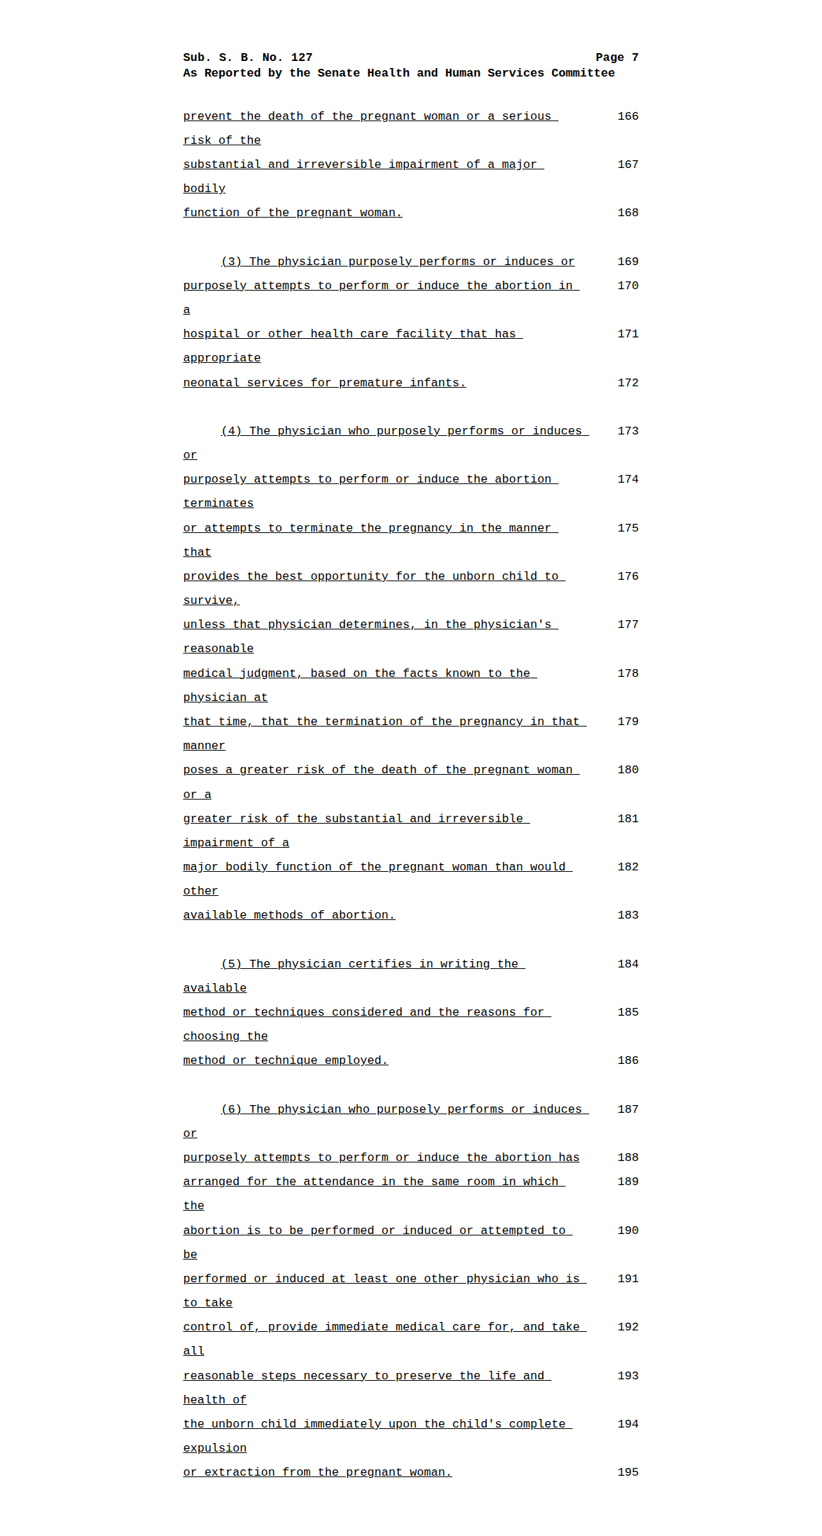Sub. S. B. No. 127 Page 7
As Reported by the Senate Health and Human Services Committee
| prevent the death of the pregnant woman or a serious risk of the | 166 |
| substantial and irreversible impairment of a major bodily | 167 |
| function of the pregnant woman. | 168 |
| (3) The physician purposely performs or induces or | 169 |
| purposely attempts to perform or induce the abortion in a | 170 |
| hospital or other health care facility that has appropriate | 171 |
| neonatal services for premature infants. | 172 |
| (4) The physician who purposely performs or induces or | 173 |
| purposely attempts to perform or induce the abortion terminates | 174 |
| or attempts to terminate the pregnancy in the manner that | 175 |
| provides the best opportunity for the unborn child to survive, | 176 |
| unless that physician determines, in the physician's reasonable | 177 |
| medical judgment, based on the facts known to the physician at | 178 |
| that time, that the termination of the pregnancy in that manner | 179 |
| poses a greater risk of the death of the pregnant woman or a | 180 |
| greater risk of the substantial and irreversible impairment of a | 181 |
| major bodily function of the pregnant woman than would other | 182 |
| available methods of abortion. | 183 |
| (5) The physician certifies in writing the available | 184 |
| method or techniques considered and the reasons for choosing the | 185 |
| method or technique employed. | 186 |
| (6) The physician who purposely performs or induces or | 187 |
| purposely attempts to perform or induce the abortion has | 188 |
| arranged for the attendance in the same room in which the | 189 |
| abortion is to be performed or induced or attempted to be | 190 |
| performed or induced at least one other physician who is to take | 191 |
| control of, provide immediate medical care for, and take all | 192 |
| reasonable steps necessary to preserve the life and health of | 193 |
| the unborn child immediately upon the child's complete expulsion | 194 |
| or extraction from the pregnant woman. | 195 |